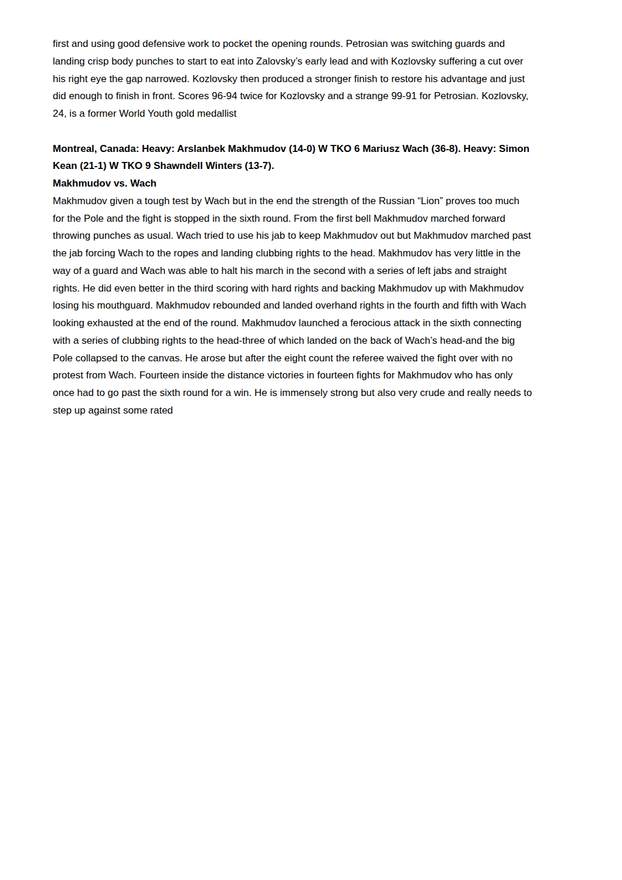first and using good defensive work to pocket the opening rounds. Petrosian was switching guards and landing crisp body punches to start to eat into Zalovsky’s early lead and with Kozlovsky suffering a cut over his right eye the gap narrowed. Kozlovsky then produced a stronger finish to restore his advantage and just did enough to finish in front. Scores 96-94 twice for Kozlovsky and a strange 99-91 for Petrosian. Kozlovsky, 24, is a former World Youth gold medallist
Montreal, Canada: Heavy: Arslanbek Makhmudov (14-0) W TKO 6 Mariusz Wach (36-8). Heavy: Simon Kean (21-1) W TKO 9 Shawndell Winters (13-7).
Makhmudov vs. Wach
Makhmudov given a tough test by Wach but in the end the strength of the Russian “Lion” proves too much for the Pole and the fight is stopped in the sixth round. From the first bell Makhmudov marched forward throwing punches as usual. Wach tried to use his jab to keep Makhmudov out but Makhmudov marched past the jab forcing Wach to the ropes and landing clubbing rights to the head. Makhmudov has very little in the way of a guard and Wach was able to halt his march in the second with a series of left jabs and straight rights. He did even better in the third scoring with hard rights and backing Makhmudov up with Makhmudov losing his mouthguard. Makhmudov rebounded and landed overhand rights in the fourth and fifth with Wach looking exhausted at the end of the round. Makhmudov launched a ferocious attack in the sixth connecting with a series of clubbing rights to the head-three of which landed on the back of Wach’s head-and the big Pole collapsed to the canvas. He arose but after the eight count the referee waived the fight over with no protest from Wach. Fourteen inside the distance victories in fourteen fights for Makhmudov who has only once had to go past the sixth round for a win. He is immensely strong but also very crude and really needs to step up against some rated